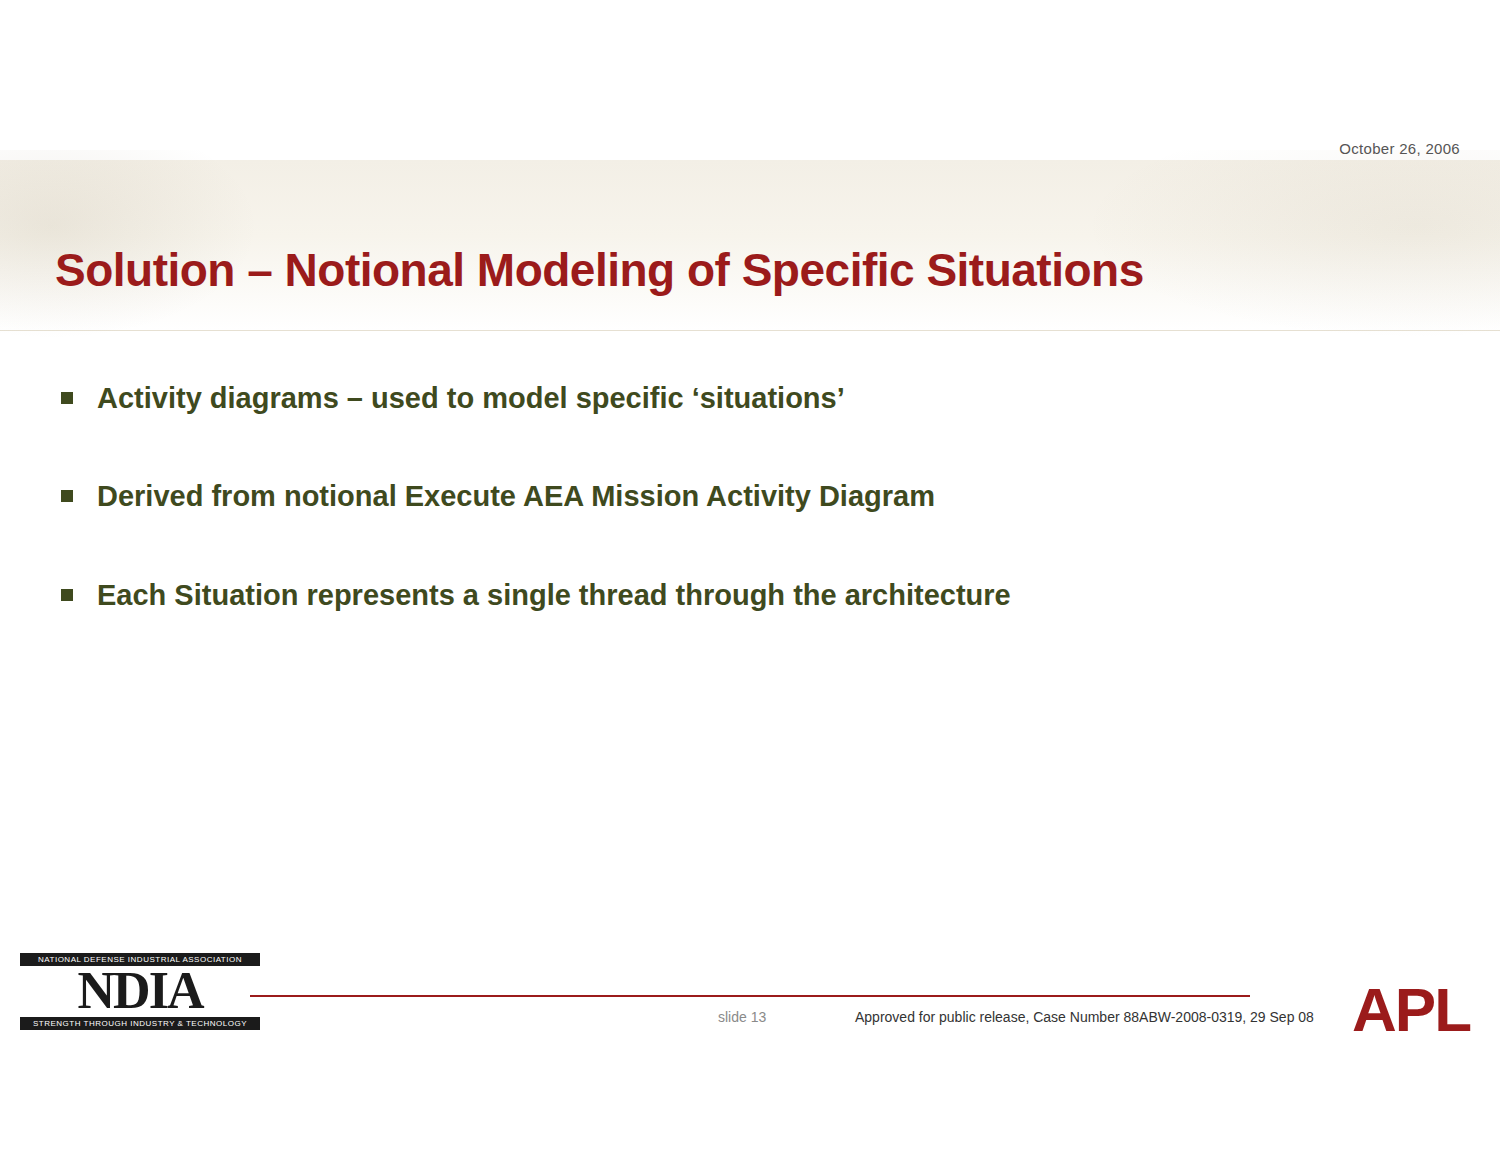October 26, 2006
Solution – Notional Modeling of Specific Situations
Activity diagrams – used to model specific ‘situations’
Derived from notional Execute AEA Mission Activity Diagram
Each Situation represents a single thread through the architecture
National Defense Industrial Association
NDIA
Strength Through Industry & Technology
slide 13
Approved for public release, Case Number 88ABW-2008-0319, 29 Sep 08
APL